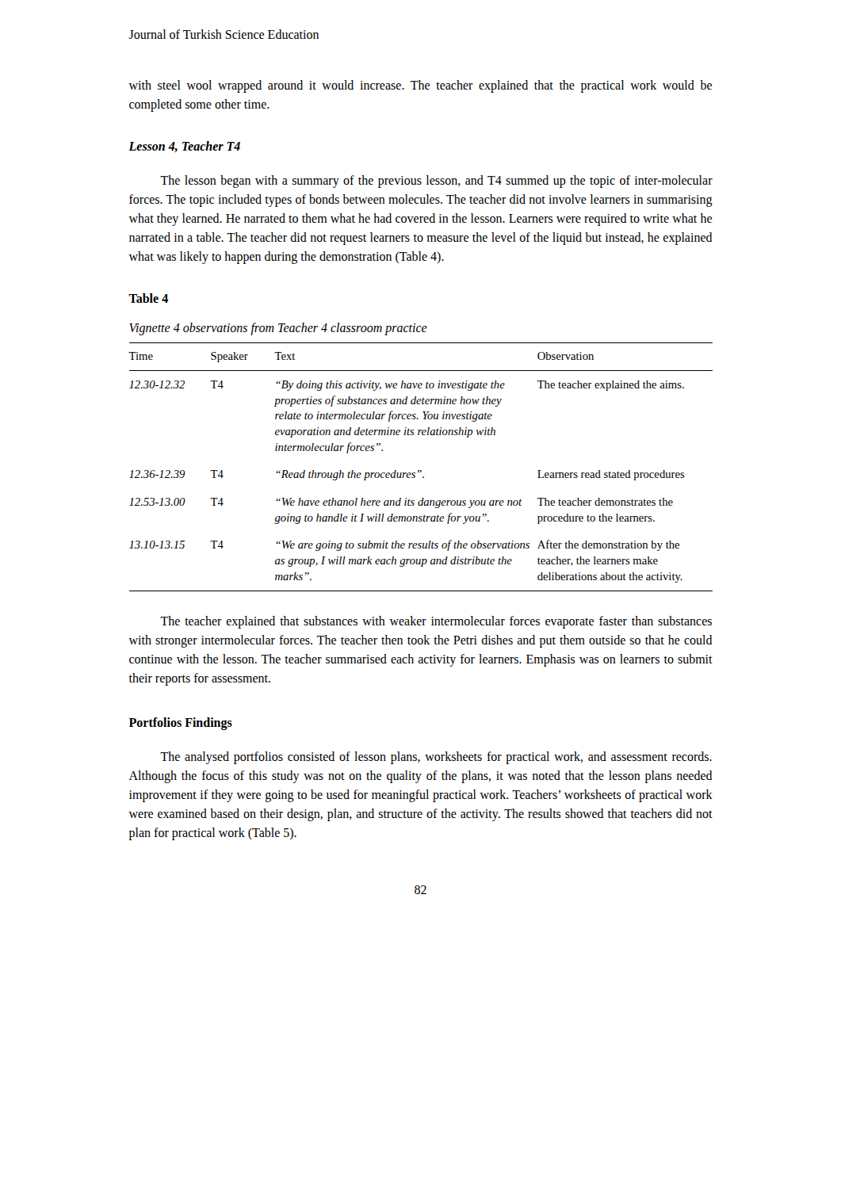Journal of Turkish Science Education
with steel wool wrapped around it would increase. The teacher explained that the practical work would be completed some other time.
Lesson 4, Teacher T4
The lesson began with a summary of the previous lesson, and T4 summed up the topic of inter-molecular forces. The topic included types of bonds between molecules. The teacher did not involve learners in summarising what they learned. He narrated to them what he had covered in the lesson. Learners were required to write what he narrated in a table. The teacher did not request learners to measure the level of the liquid but instead, he explained what was likely to happen during the demonstration (Table 4).
Table 4
Vignette 4 observations from Teacher 4 classroom practice
| Time | Speaker | Text | Observation |
| --- | --- | --- | --- |
| 12.30-12.32 | T4 | “By doing this activity, we have to investigate the properties of substances and determine how they relate to intermolecular forces. You investigate evaporation and determine its relationship with intermolecular forces”. | The teacher explained the aims. |
| 12.36-12.39 | T4 | “Read through the procedures”. | Learners read stated procedures |
| 12.53-13.00 | T4 | “We have ethanol here and its dangerous you are not going to handle it I will demonstrate for you”. | The teacher demonstrates the procedure to the learners. |
| 13.10-13.15 | T4 | “We are going to submit the results of the observations as group, I will mark each group and distribute the marks”. | After the demonstration by the teacher, the learners make deliberations about the activity. |
The teacher explained that substances with weaker intermolecular forces evaporate faster than substances with stronger intermolecular forces. The teacher then took the Petri dishes and put them outside so that he could continue with the lesson. The teacher summarised each activity for learners. Emphasis was on learners to submit their reports for assessment.
Portfolios Findings
The analysed portfolios consisted of lesson plans, worksheets for practical work, and assessment records. Although the focus of this study was not on the quality of the plans, it was noted that the lesson plans needed improvement if they were going to be used for meaningful practical work. Teachers’ worksheets of practical work were examined based on their design, plan, and structure of the activity. The results showed that teachers did not plan for practical work (Table 5).
82